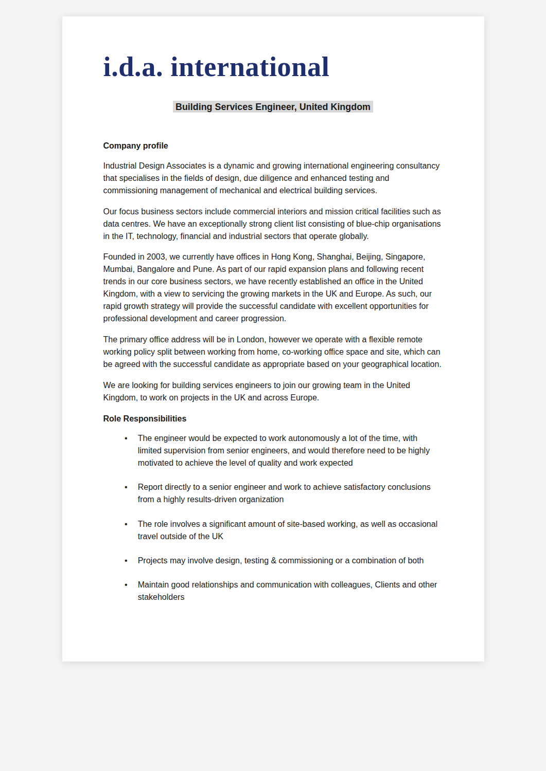i.d.a. international
Building Services Engineer, United Kingdom
Company profile
Industrial Design Associates is a dynamic and growing international engineering consultancy that specialises in the fields of design, due diligence and enhanced testing and commissioning management of mechanical and electrical building services.
Our focus business sectors include commercial interiors and mission critical facilities such as data centres. We have an exceptionally strong client list consisting of blue-chip organisations in the IT, technology, financial and industrial sectors that operate globally.
Founded in 2003, we currently have offices in Hong Kong, Shanghai, Beijing, Singapore, Mumbai, Bangalore and Pune. As part of our rapid expansion plans and following recent trends in our core business sectors, we have recently established an office in the United Kingdom, with a view to servicing the growing markets in the UK and Europe. As such, our rapid growth strategy will provide the successful candidate with excellent opportunities for professional development and career progression.
The primary office address will be in London, however we operate with a flexible remote working policy split between working from home, co-working office space and site, which can be agreed with the successful candidate as appropriate based on your geographical location.
We are looking for building services engineers to join our growing team in the United Kingdom, to work on projects in the UK and across Europe.
Role Responsibilities
The engineer would be expected to work autonomously a lot of the time, with limited supervision from senior engineers, and would therefore need to be highly motivated to achieve the level of quality and work expected
Report directly to a senior engineer and work to achieve satisfactory conclusions from a highly results-driven organization
The role involves a significant amount of site-based working, as well as occasional travel outside of the UK
Projects may involve design, testing & commissioning or a combination of both
Maintain good relationships and communication with colleagues, Clients and other stakeholders